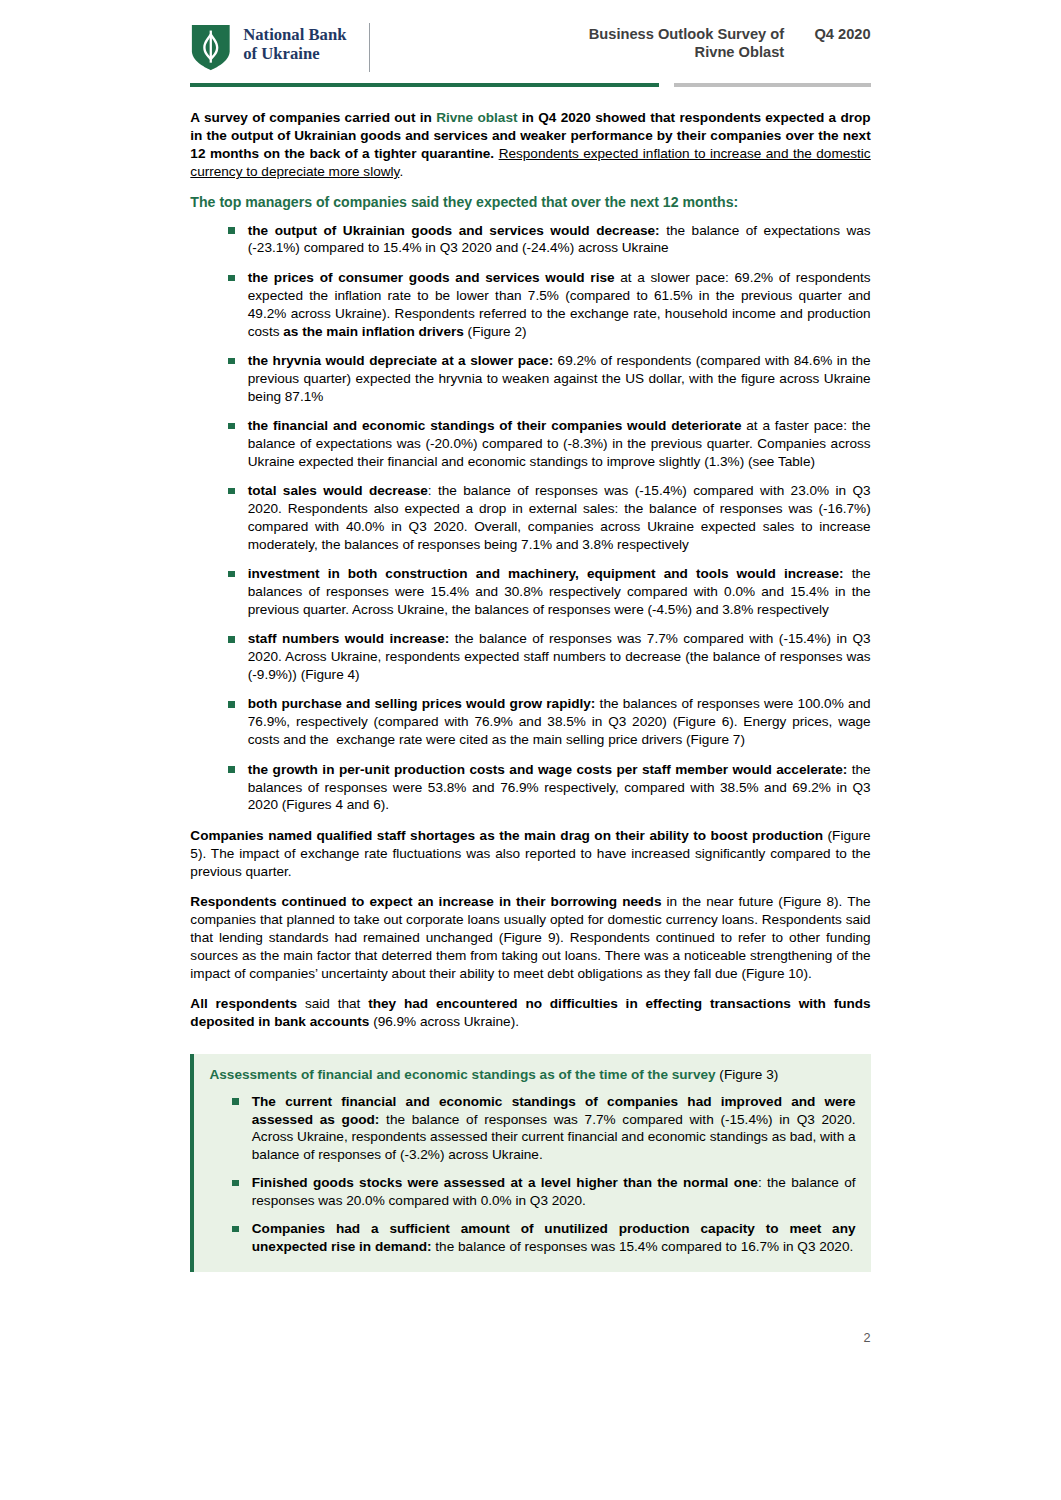National Bank of Ukraine
Business Outlook Survey of
Rivne Oblast
Q4 2020
A survey of companies carried out in Rivne oblast in Q4 2020 showed that respondents expected a drop in the output of Ukrainian goods and services and weaker performance by their companies over the next 12 months on the back of a tighter quarantine. Respondents expected inflation to increase and the domestic currency to depreciate more slowly.
The top managers of companies said they expected that over the next 12 months:
the output of Ukrainian goods and services would decrease: the balance of expectations was (-23.1%) compared to 15.4% in Q3 2020 and (-24.4%) across Ukraine
the prices of consumer goods and services would rise at a slower pace: 69.2% of respondents expected the inflation rate to be lower than 7.5% (compared to 61.5% in the previous quarter and 49.2% across Ukraine). Respondents referred to the exchange rate, household income and production costs as the main inflation drivers (Figure 2)
the hryvnia would depreciate at a slower pace: 69.2% of respondents (compared with 84.6% in the previous quarter) expected the hryvnia to weaken against the US dollar, with the figure across Ukraine being 87.1%
the financial and economic standings of their companies would deteriorate at a faster pace: the balance of expectations was (-20.0%) compared to (-8.3%) in the previous quarter. Companies across Ukraine expected their financial and economic standings to improve slightly (1.3%) (see Table)
total sales would decrease: the balance of responses was (-15.4%) compared with 23.0% in Q3 2020. Respondents also expected a drop in external sales: the balance of responses was (-16.7%) compared with 40.0% in Q3 2020. Overall, companies across Ukraine expected sales to increase moderately, the balances of responses being 7.1% and 3.8% respectively
investment in both construction and machinery, equipment and tools would increase: the balances of responses were 15.4% and 30.8% respectively compared with 0.0% and 15.4% in the previous quarter. Across Ukraine, the balances of responses were (-4.5%) and 3.8% respectively
staff numbers would increase: the balance of responses was 7.7% compared with (-15.4%) in Q3 2020. Across Ukraine, respondents expected staff numbers to decrease (the balance of responses was (-9.9%)) (Figure 4)
both purchase and selling prices would grow rapidly: the balances of responses were 100.0% and 76.9%, respectively (compared with 76.9% and 38.5% in Q3 2020) (Figure 6). Energy prices, wage costs and the exchange rate were cited as the main selling price drivers (Figure 7)
the growth in per-unit production costs and wage costs per staff member would accelerate: the balances of responses were 53.8% and 76.9% respectively, compared with 38.5% and 69.2% in Q3 2020 (Figures 4 and 6).
Companies named qualified staff shortages as the main drag on their ability to boost production (Figure 5). The impact of exchange rate fluctuations was also reported to have increased significantly compared to the previous quarter.
Respondents continued to expect an increase in their borrowing needs in the near future (Figure 8). The companies that planned to take out corporate loans usually opted for domestic currency loans. Respondents said that lending standards had remained unchanged (Figure 9). Respondents continued to refer to other funding sources as the main factor that deterred them from taking out loans. There was a noticeable strengthening of the impact of companies’ uncertainty about their ability to meet debt obligations as they fall due (Figure 10).
All respondents said that they had encountered no difficulties in effecting transactions with funds deposited in bank accounts (96.9% across Ukraine).
Assessments of financial and economic standings as of the time of the survey (Figure 3)
The current financial and economic standings of companies had improved and were assessed as good: the balance of responses was 7.7% compared with (-15.4%) in Q3 2020. Across Ukraine, respondents assessed their current financial and economic standings as bad, with a balance of responses of (-3.2%) across Ukraine.
Finished goods stocks were assessed at a level higher than the normal one: the balance of responses was 20.0% compared with 0.0% in Q3 2020.
Companies had a sufficient amount of unutilized production capacity to meet any unexpected rise in demand: the balance of responses was 15.4% compared to 16.7% in Q3 2020.
2